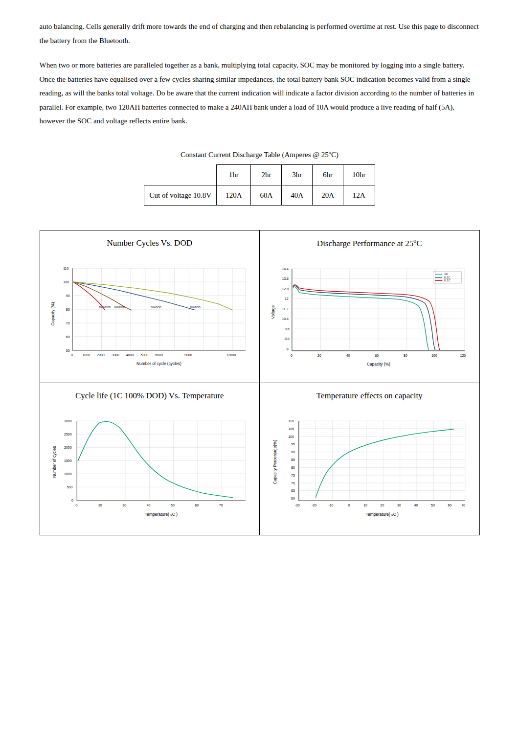auto balancing. Cells generally drift more towards the end of charging and then rebalancing is performed overtime at rest. Use this page to disconnect the battery from the Bluetooth.
When two or more batteries are paralleled together as a bank, multiplying total capacity, SOC may be monitored by logging into a single battery. Once the batteries have equalised over a few cycles sharing similar impedances, the total battery bank SOC indication becomes valid from a single reading, as will the banks total voltage. Do be aware that the current indication will indicate a factor division according to the number of batteries in parallel. For example, two 120AH batteries connected to make a 240AH bank under a load of 10A would produce a live reading of half (5A), however the SOC and voltage reflects entire bank.
Constant Current Discharge Table (Amperes @ 25oC)
| | 1hr | 2hr | 3hr | 6hr | 10hr |
| Cut of voltage 10.8V | 120A | 60A | 40A | 20A | 12A |
| Number Cycles Vs. DOD 110 100 90 80 70 60 50 0 1000 2000 3000 4000 5000 6000 9000 12000 Capacity (%) Number of cycle (cycles) 100%DOD 80%DOD 50%DOD 30%DOD | Discharge Performance at 25 o C 14.4 13.6 12.8 12 11.2 10.4 9.6 8.8 8 0 20 40 60 80 100 120 Voltage Capacity (%) 1C 0.5C 0.2C |
| Cycle life (1C 100% DOD) Vs. Temperature 3000 2500 2000 1500 1000 500 0 0 20 30 40 50 60 70 Number of cycles Temperature( o C ) | Temperature effects on capacity 110 105 100 95 90 85 80 75 70 65 60 -30 -20 -10 0 10 20 30 40 50 60 70 Capacity Percentage(%) Temperature( o C ) |